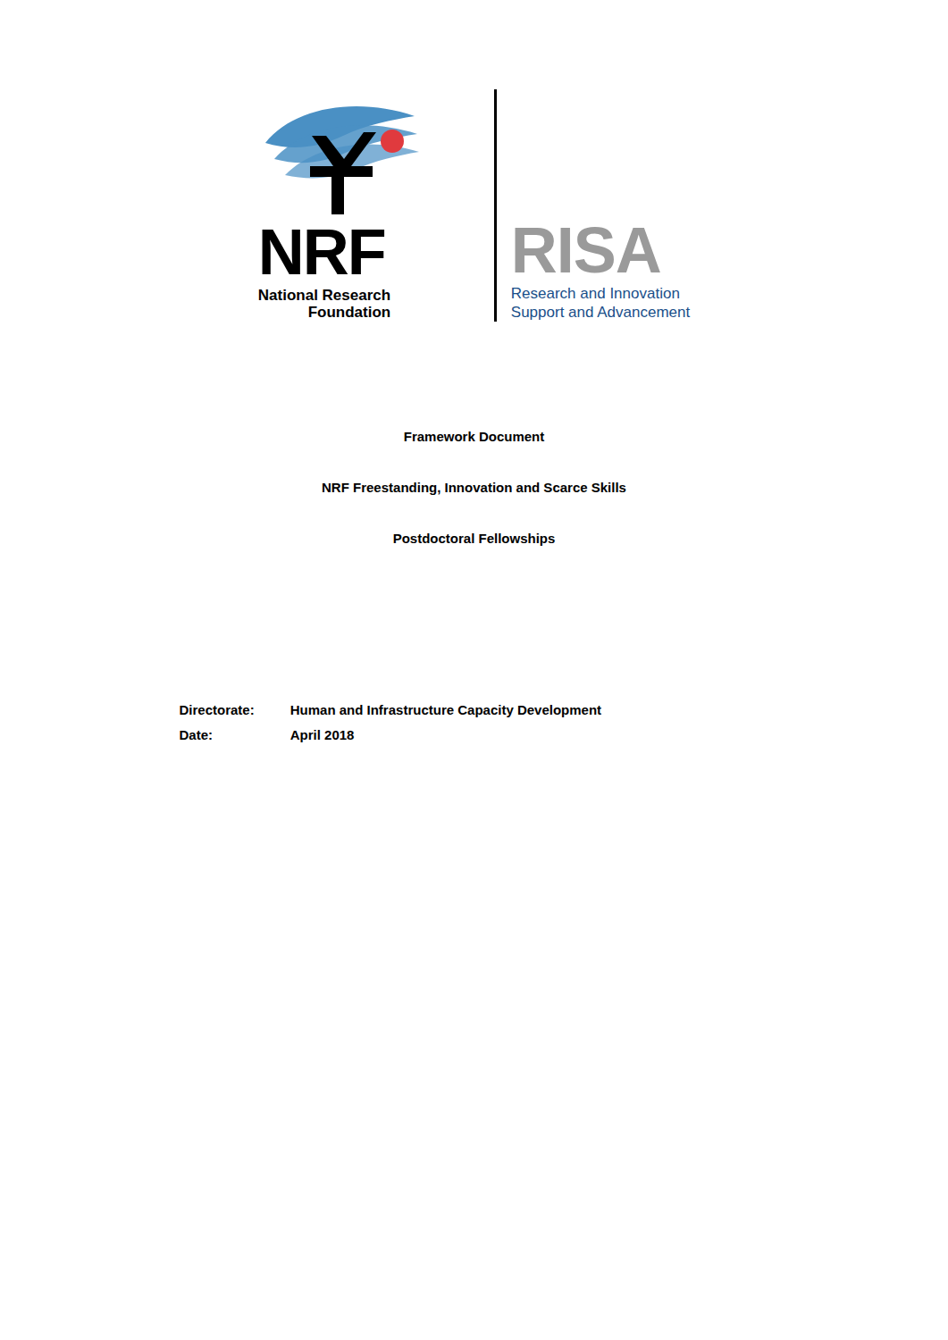NRF
National Research
Foundation
RISA
Research and Innovation
Support and Advancement
Framework Document
NRF Freestanding, Innovation and Scarce Skills
Postdoctoral Fellowships
| Directorate: | Human and Infrastructure Capacity Development |
| Date: | April 2018 |